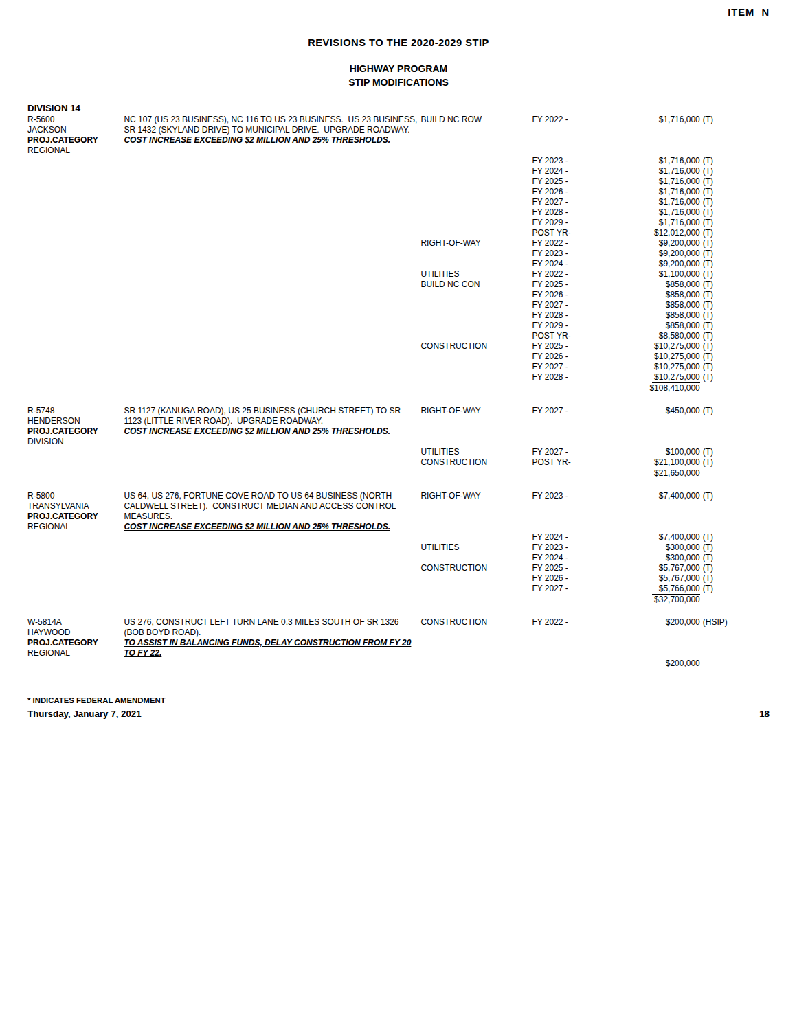ITEM N
REVISIONS TO THE 2020-2029 STIP
HIGHWAY PROGRAM
STIP MODIFICATIONS
DIVISION 14
| R-5600 JACKSON PROJ.CATEGORY REGIONAL | NC 107 (US 23 BUSINESS), NC 116 TO US 23 BUSINESS. US 23 BUSINESS, SR 1432 (SKYLAND DRIVE) TO MUNICIPAL DRIVE. UPGRADE ROADWAY. COST INCREASE EXCEEDING $2 MILLION AND 25% THRESHOLDS. | BUILD NC ROW | FY 2022 - | $1,716,000 | (T) |
| | | | FY 2023 - | $1,716,000 | (T) |
| | | | FY 2024 - | $1,716,000 | (T) |
| | | | FY 2025 - | $1,716,000 | (T) |
| | | | FY 2026 - | $1,716,000 | (T) |
| | | | FY 2027 - | $1,716,000 | (T) |
| | | | FY 2028 - | $1,716,000 | (T) |
| | | | FY 2029 - | $1,716,000 | (T) |
| | | | POST YR- | $12,012,000 | (T) |
| | | RIGHT-OF-WAY | FY 2022 - | $9,200,000 | (T) |
| | | | FY 2023 - | $9,200,000 | (T) |
| | | | FY 2024 - | $9,200,000 | (T) |
| | | UTILITIES | FY 2022 - | $1,100,000 | (T) |
| | | BUILD NC CON | FY 2025 - | $858,000 | (T) |
| | | | FY 2026 - | $858,000 | (T) |
| | | | FY 2027 - | $858,000 | (T) |
| | | | FY 2028 - | $858,000 | (T) |
| | | | FY 2029 - | $858,000 | (T) |
| | | | POST YR- | $8,580,000 | (T) |
| | | CONSTRUCTION | FY 2025 - | $10,275,000 | (T) |
| | | | FY 2026 - | $10,275,000 | (T) |
| | | | FY 2027 - | $10,275,000 | (T) |
| | | | FY 2028 - | $10,275,000 | (T) |
| | | | | $108,410,000 | |
| R-5748 HENDERSON PROJ.CATEGORY DIVISION | SR 1127 (KANUGA ROAD), US 25 BUSINESS (CHURCH STREET) TO SR 1123 (LITTLE RIVER ROAD). UPGRADE ROADWAY. COST INCREASE EXCEEDING $2 MILLION AND 25% THRESHOLDS. | RIGHT-OF-WAY | FY 2027 - | $450,000 | (T) |
| | | UTILITIES | FY 2027 - | $100,000 | (T) |
| | | CONSTRUCTION | POST YR- | $21,100,000 | (T) |
| | | | | $21,650,000 | |
| R-5800 TRANSYLVANIA PROJ.CATEGORY REGIONAL | US 64, US 276, FORTUNE COVE ROAD TO US 64 BUSINESS (NORTH CALDWELL STREET). CONSTRUCT MEDIAN AND ACCESS CONTROL MEASURES. COST INCREASE EXCEEDING $2 MILLION AND 25% THRESHOLDS. | RIGHT-OF-WAY | FY 2023 - | $7,400,000 | (T) |
| | | | FY 2024 - | $7,400,000 | (T) |
| | | UTILITIES | FY 2023 - | $300,000 | (T) |
| | | | FY 2024 - | $300,000 | (T) |
| | | CONSTRUCTION | FY 2025 - | $5,767,000 | (T) |
| | | | FY 2026 - | $5,767,000 | (T) |
| | | | FY 2027 - | $5,766,000 | (T) |
| | | | | $32,700,000 | |
| W-5814A HAYWOOD PROJ.CATEGORY REGIONAL | US 276, CONSTRUCT LEFT TURN LANE 0.3 MILES SOUTH OF SR 1326 (BOB BOYD ROAD). TO ASSIST IN BALANCING FUNDS, DELAY CONSTRUCTION FROM FY 20 TO FY 22. | CONSTRUCTION | FY 2022 - | $200,000 | (HSIP) |
| | | | | $200,000 | |
* INDICATES FEDERAL AMENDMENT
Thursday, January 7, 2021 18